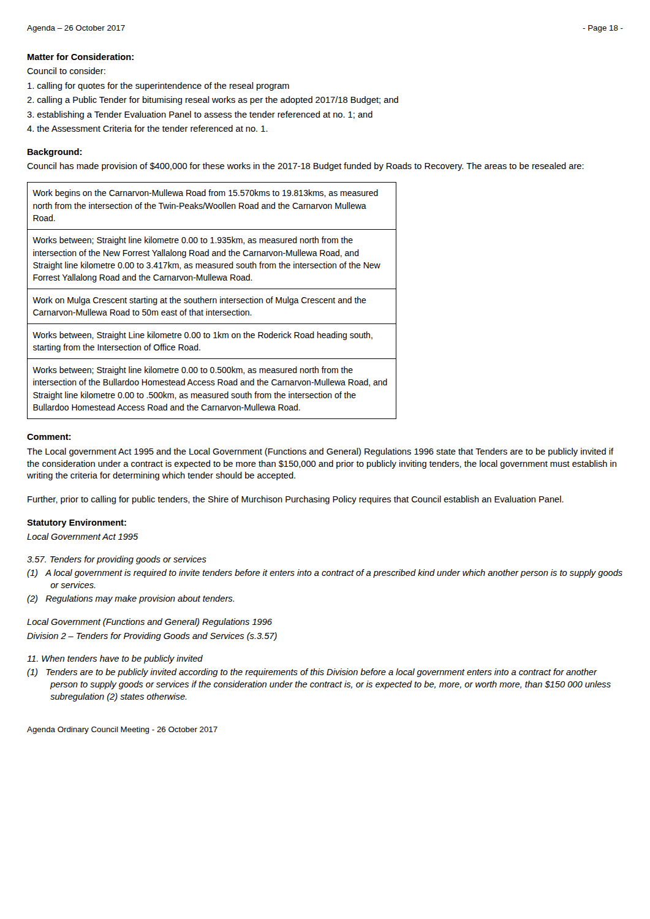Agenda – 26 October 2017 - Page 18 -
Matter for Consideration:
Council to consider:
1. calling for quotes for the superintendence of the reseal program
2. calling a Public Tender for bitumising reseal works as per the adopted 2017/18 Budget; and
3. establishing a Tender Evaluation Panel to assess the tender referenced at no. 1; and
4. the Assessment Criteria for the tender referenced at no. 1.
Background:
Council has made provision of $400,000 for these works in the 2017-18 Budget funded by Roads to Recovery. The areas to be resealed are:
| Work begins on the Carnarvon-Mullewa Road from 15.570kms to 19.813kms, as measured north from the intersection of the Twin-Peaks/Woollen Road and the Carnarvon Mullewa Road. |
| Works between; Straight line kilometre 0.00 to 1.935km, as measured north from the intersection of the New Forrest Yallalong Road and the Carnarvon-Mullewa Road, and Straight line kilometre 0.00 to 3.417km, as measured south from the intersection of the New Forrest Yallalong Road and the Carnarvon-Mullewa Road. |
| Work on Mulga Crescent starting at the southern intersection of Mulga Crescent and the Carnarvon-Mullewa Road to 50m east of that intersection. |
| Works between, Straight Line kilometre 0.00 to 1km on the Roderick Road heading south, starting from the Intersection of Office Road. |
| Works between; Straight line kilometre 0.00 to 0.500km, as measured north from the intersection of the Bullardoo Homestead Access Road and the Carnarvon-Mullewa Road, and Straight line kilometre 0.00 to .500km, as measured south from the intersection of the Bullardoo Homestead Access Road and the Carnarvon-Mullewa Road. |
Comment:
The Local government Act 1995 and the Local Government (Functions and General) Regulations 1996 state that Tenders are to be publicly invited if the consideration under a contract is expected to be more than $150,000 and prior to publicly inviting tenders, the local government must establish in writing the criteria for determining which tender should be accepted.
Further, prior to calling for public tenders, the Shire of Murchison Purchasing Policy requires that Council establish an Evaluation Panel.
Statutory Environment:
Local Government Act 1995
3.57. Tenders for providing goods or services
(1) A local government is required to invite tenders before it enters into a contract of a prescribed kind under which another person is to supply goods or services.
(2) Regulations may make provision about tenders.
Local Government (Functions and General) Regulations 1996
Division 2 – Tenders for Providing Goods and Services (s.3.57)
11. When tenders have to be publicly invited
(1) Tenders are to be publicly invited according to the requirements of this Division before a local government enters into a contract for another person to supply goods or services if the consideration under the contract is, or is expected to be, more, or worth more, than $150 000 unless subregulation (2) states otherwise.
Agenda Ordinary Council Meeting - 26 October 2017